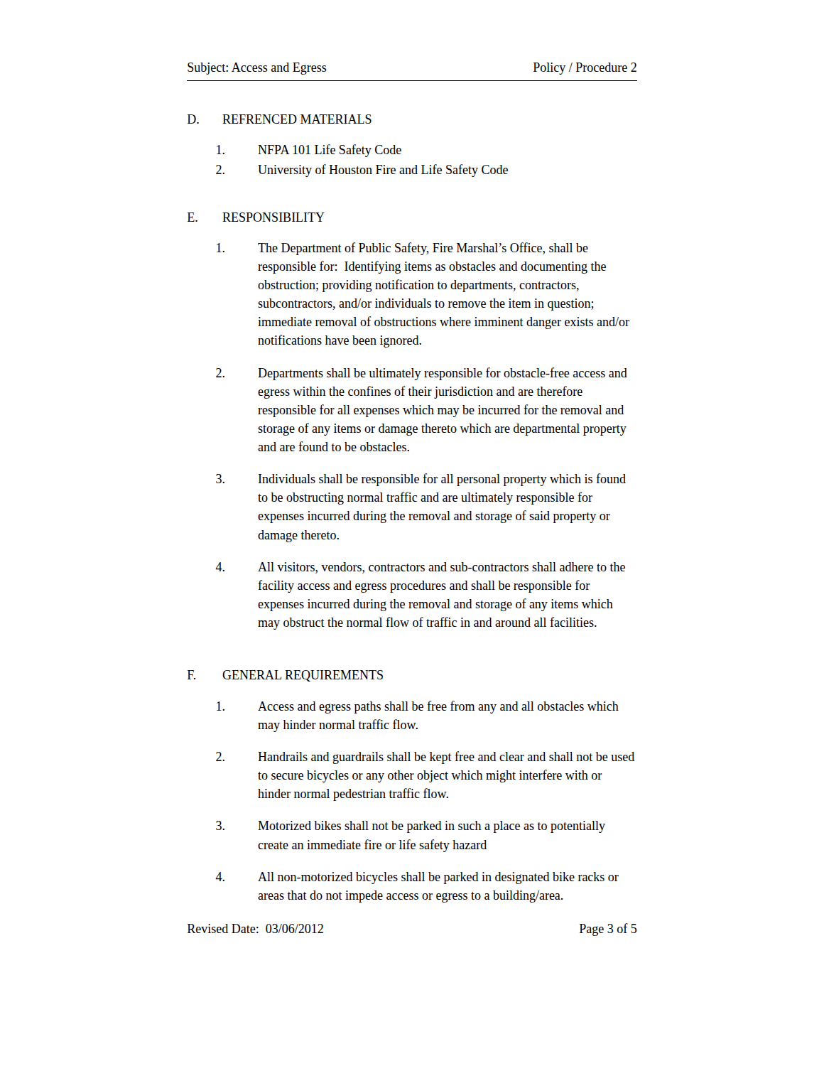Subject: Access and Egress
Policy / Procedure 2
D.
REFRENCED MATERIALS
1.
NFPA 101 Life Safety Code
2.
University of Houston Fire and Life Safety Code
E.
RESPONSIBILITY
1.
The Department of Public Safety, Fire Marshal’s Office, shall be responsible for: Identifying items as obstacles and documenting the obstruction; providing notification to departments, contractors, subcontractors, and/or individuals to remove the item in question; immediate removal of obstructions where imminent danger exists and/or notifications have been ignored.
2.
Departments shall be ultimately responsible for obstacle-free access and egress within the confines of their jurisdiction and are therefore responsible for all expenses which may be incurred for the removal and storage of any items or damage thereto which are departmental property and are found to be obstacles.
3.
Individuals shall be responsible for all personal property which is found to be obstructing normal traffic and are ultimately responsible for expenses incurred during the removal and storage of said property or damage thereto.
4.
All visitors, vendors, contractors and sub-contractors shall adhere to the facility access and egress procedures and shall be responsible for expenses incurred during the removal and storage of any items which may obstruct the normal flow of traffic in and around all facilities.
F.
GENERAL REQUIREMENTS
1.
Access and egress paths shall be free from any and all obstacles which may hinder normal traffic flow.
2.
Handrails and guardrails shall be kept free and clear and shall not be used to secure bicycles or any other object which might interfere with or hinder normal pedestrian traffic flow.
3.
Motorized bikes shall not be parked in such a place as to potentially create an immediate fire or life safety hazard
4.
All non-motorized bicycles shall be parked in designated bike racks or areas that do not impede access or egress to a building/area.
Revised Date: 03/06/2012
Page 3 of 5